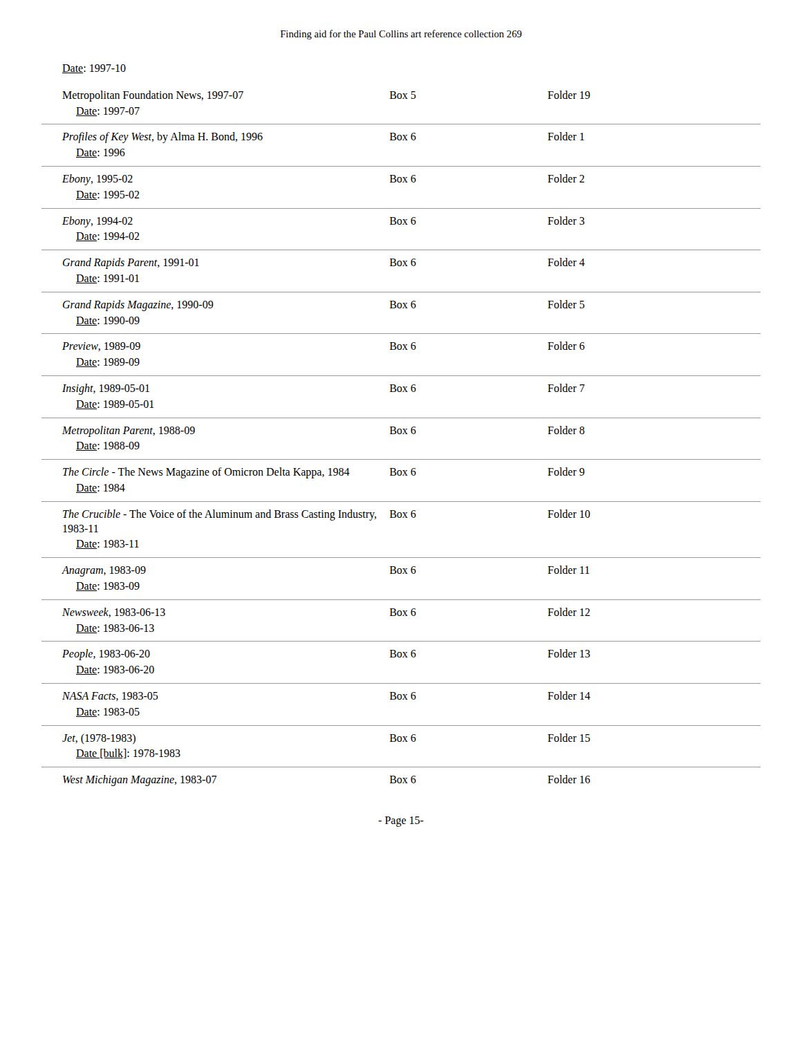Finding aid for the Paul Collins art reference collection 269
Date: 1997-10
| Metropolitan Foundation News, 1997-07 Date : 1997-07 | Box 5 | Folder 19 |
| Profiles of Key West , by Alma H. Bond, 1996 Date : 1996 | Box 6 | Folder 1 |
| Ebony , 1995-02 Date : 1995-02 | Box 6 | Folder 2 |
| Ebony , 1994-02 Date : 1994-02 | Box 6 | Folder 3 |
| Grand Rapids Parent , 1991-01 Date : 1991-01 | Box 6 | Folder 4 |
| Grand Rapids Magazine , 1990-09 Date : 1990-09 | Box 6 | Folder 5 |
| Preview , 1989-09 Date : 1989-09 | Box 6 | Folder 6 |
| Insight , 1989-05-01 Date : 1989-05-01 | Box 6 | Folder 7 |
| Metropolitan Parent , 1988-09 Date : 1988-09 | Box 6 | Folder 8 |
| The Circle - The News Magazine of Omicron Delta Kappa, 1984 Date : 1984 | Box 6 | Folder 9 |
| The Crucible - The Voice of the Aluminum and Brass Casting Industry, 1983-11 Date : 1983-11 | Box 6 | Folder 10 |
| Anagram , 1983-09 Date : 1983-09 | Box 6 | Folder 11 |
| Newsweek , 1983-06-13 Date : 1983-06-13 | Box 6 | Folder 12 |
| People , 1983-06-20 Date : 1983-06-20 | Box 6 | Folder 13 |
| NASA Facts , 1983-05 Date : 1983-05 | Box 6 | Folder 14 |
| Jet , (1978-1983) Date [bulk] : 1978-1983 | Box 6 | Folder 15 |
| West Michigan Magazine , 1983-07 | Box 6 | Folder 16 |
- Page 15-